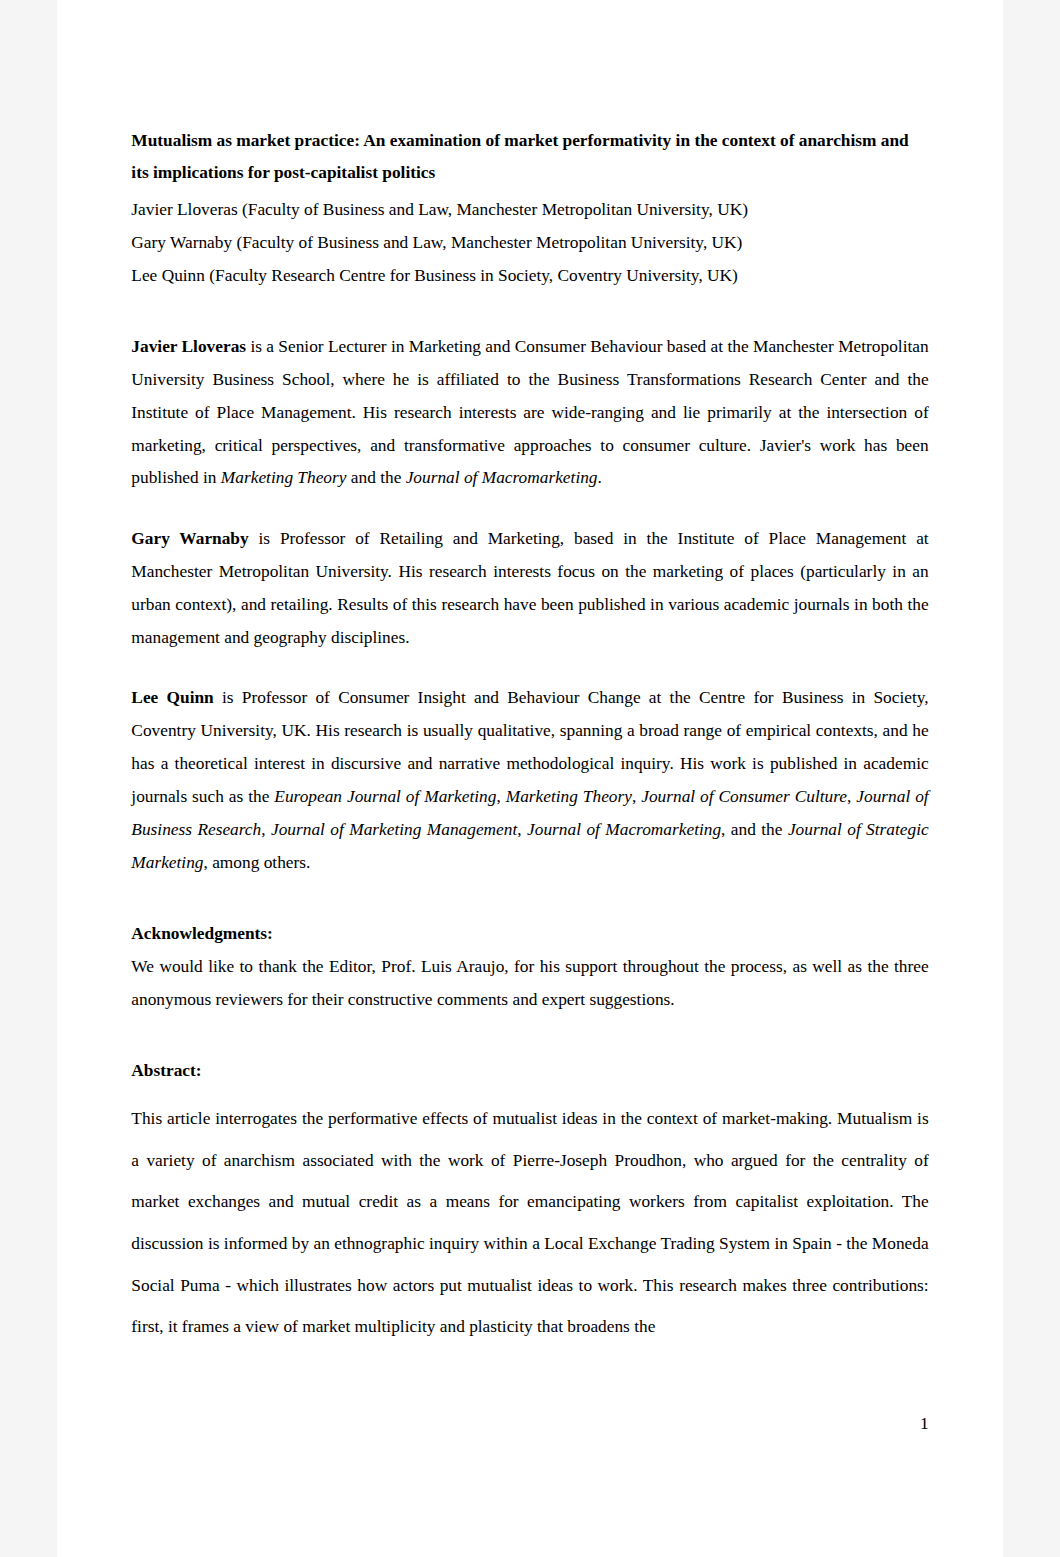Mutualism as market practice: An examination of market performativity in the context of anarchism and its implications for post-capitalist politics
Javier Lloveras (Faculty of Business and Law, Manchester Metropolitan University, UK)
Gary Warnaby (Faculty of Business and Law, Manchester Metropolitan University, UK)
Lee Quinn (Faculty Research Centre for Business in Society, Coventry University, UK)
Javier Lloveras is a Senior Lecturer in Marketing and Consumer Behaviour based at the Manchester Metropolitan University Business School, where he is affiliated to the Business Transformations Research Center and the Institute of Place Management. His research interests are wide-ranging and lie primarily at the intersection of marketing, critical perspectives, and transformative approaches to consumer culture. Javier's work has been published in Marketing Theory and the Journal of Macromarketing.
Gary Warnaby is Professor of Retailing and Marketing, based in the Institute of Place Management at Manchester Metropolitan University. His research interests focus on the marketing of places (particularly in an urban context), and retailing. Results of this research have been published in various academic journals in both the management and geography disciplines.
Lee Quinn is Professor of Consumer Insight and Behaviour Change at the Centre for Business in Society, Coventry University, UK. His research is usually qualitative, spanning a broad range of empirical contexts, and he has a theoretical interest in discursive and narrative methodological inquiry. His work is published in academic journals such as the European Journal of Marketing, Marketing Theory, Journal of Consumer Culture, Journal of Business Research, Journal of Marketing Management, Journal of Macromarketing, and the Journal of Strategic Marketing, among others.
Acknowledgments:
We would like to thank the Editor, Prof. Luis Araujo, for his support throughout the process, as well as the three anonymous reviewers for their constructive comments and expert suggestions.
Abstract:
This article interrogates the performative effects of mutualist ideas in the context of market-making. Mutualism is a variety of anarchism associated with the work of Pierre-Joseph Proudhon, who argued for the centrality of market exchanges and mutual credit as a means for emancipating workers from capitalist exploitation. The discussion is informed by an ethnographic inquiry within a Local Exchange Trading System in Spain - the Moneda Social Puma - which illustrates how actors put mutualist ideas to work. This research makes three contributions: first, it frames a view of market multiplicity and plasticity that broadens the
1